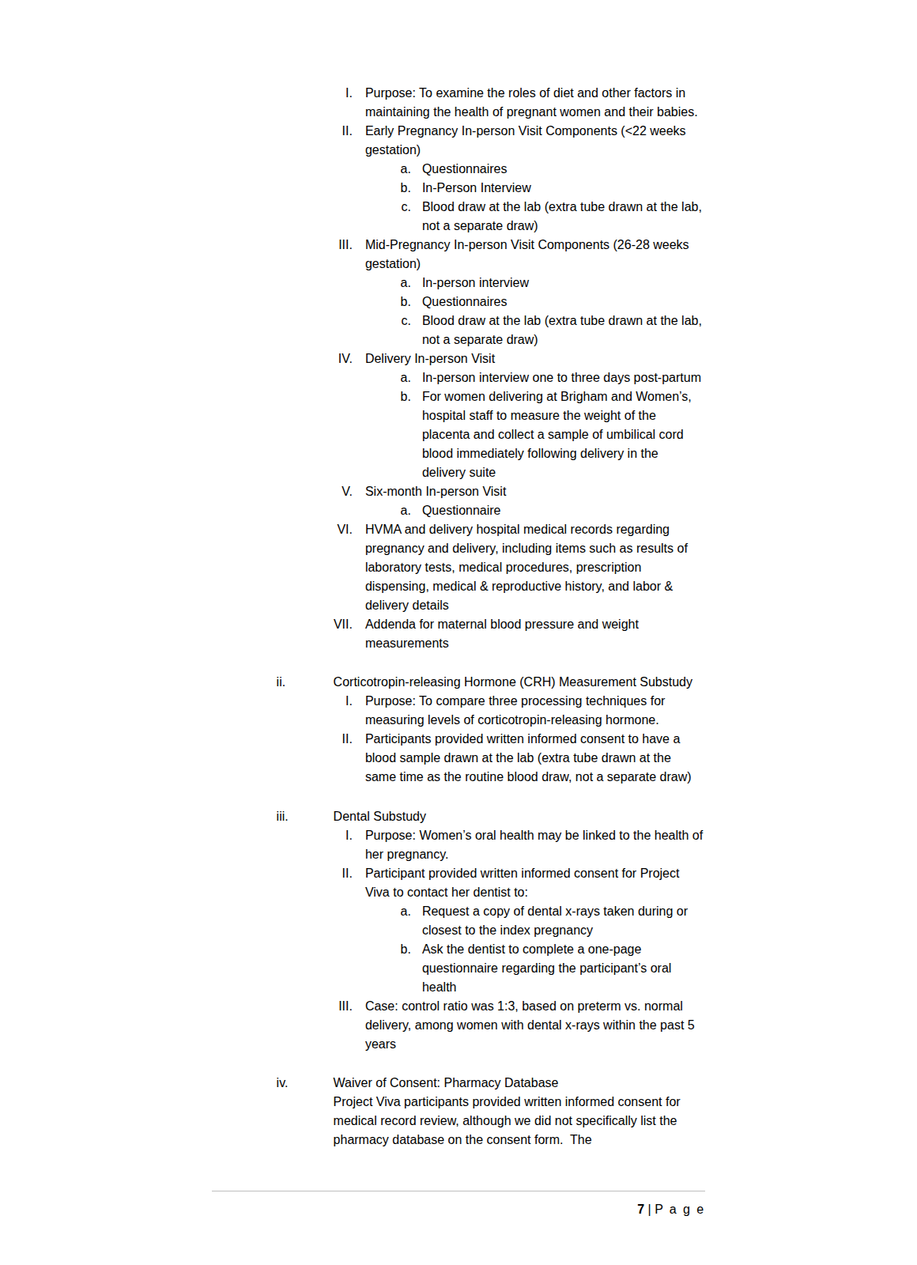Purpose: To examine the roles of diet and other factors in maintaining the health of pregnant women and their babies.
Early Pregnancy In-person Visit Components (<22 weeks gestation)
Questionnaires
In-Person Interview
Blood draw at the lab (extra tube drawn at the lab, not a separate draw)
Mid-Pregnancy In-person Visit Components (26-28 weeks gestation)
In-person interview
Questionnaires
Blood draw at the lab (extra tube drawn at the lab, not a separate draw)
Delivery In-person Visit
In-person interview one to three days post-partum
For women delivering at Brigham and Women’s, hospital staff to measure the weight of the placenta and collect a sample of umbilical cord blood immediately following delivery in the delivery suite
Six-month In-person Visit
Questionnaire
HVMA and delivery hospital medical records regarding pregnancy and delivery, including items such as results of laboratory tests, medical procedures, prescription dispensing, medical & reproductive history, and labor & delivery details
Addenda for maternal blood pressure and weight measurements
ii. Corticotropin-releasing Hormone (CRH) Measurement Substudy
Purpose: To compare three processing techniques for measuring levels of corticotropin-releasing hormone.
Participants provided written informed consent to have a blood sample drawn at the lab (extra tube drawn at the same time as the routine blood draw, not a separate draw)
iii. Dental Substudy
Purpose: Women’s oral health may be linked to the health of her pregnancy.
Participant provided written informed consent for Project Viva to contact her dentist to:
Request a copy of dental x-rays taken during or closest to the index pregnancy
Ask the dentist to complete a one-page questionnaire regarding the participant’s oral health
Case: control ratio was 1:3, based on preterm vs. normal delivery, among women with dental x-rays within the past 5 years
iv. Waiver of Consent: Pharmacy Database
Project Viva participants provided written informed consent for medical record review, although we did not specifically list the pharmacy database on the consent form. The
7 | P a g e